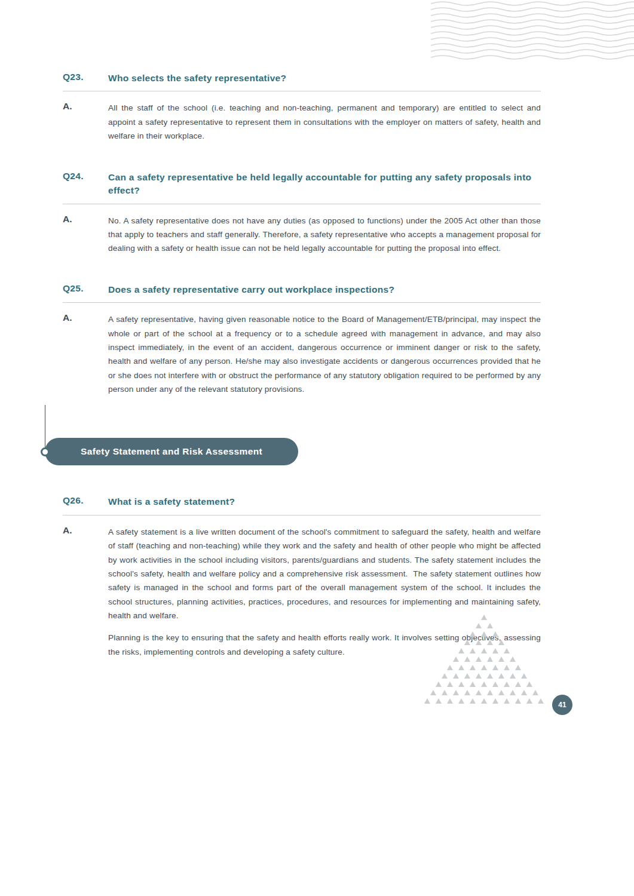Q23.
Who selects the safety representative?
A.
All the staff of the school (i.e. teaching and non-teaching, permanent and temporary) are entitled to select and appoint a safety representative to represent them in consultations with the employer on matters of safety, health and welfare in their workplace.
Q24.
Can a safety representative be held legally accountable for putting any safety proposals into effect?
A.
No. A safety representative does not have any duties (as opposed to functions) under the 2005 Act other than those that apply to teachers and staff generally. Therefore, a safety representative who accepts a management proposal for dealing with a safety or health issue can not be held legally accountable for putting the proposal into effect.
Q25.
Does a safety representative carry out workplace inspections?
A.
A safety representative, having given reasonable notice to the Board of Management/ETB/principal, may inspect the whole or part of the school at a frequency or to a schedule agreed with management in advance, and may also inspect immediately, in the event of an accident, dangerous occurrence or imminent danger or risk to the safety, health and welfare of any person. He/she may also investigate accidents or dangerous occurrences provided that he or she does not interfere with or obstruct the performance of any statutory obligation required to be performed by any person under any of the relevant statutory provisions.
Safety Statement and Risk Assessment
Q26.
What is a safety statement?
A.
A safety statement is a live written document of the school's commitment to safeguard the safety, health and welfare of staff (teaching and non-teaching) while they work and the safety and health of other people who might be affected by work activities in the school including visitors, parents/guardians and students. The safety statement includes the school's safety, health and welfare policy and a comprehensive risk assessment. The safety statement outlines how safety is managed in the school and forms part of the overall management system of the school. It includes the school structures, planning activities, practices, procedures, and resources for implementing and maintaining safety, health and welfare.
Planning is the key to ensuring that the safety and health efforts really work. It involves setting objectives, assessing the risks, implementing controls and developing a safety culture.
41